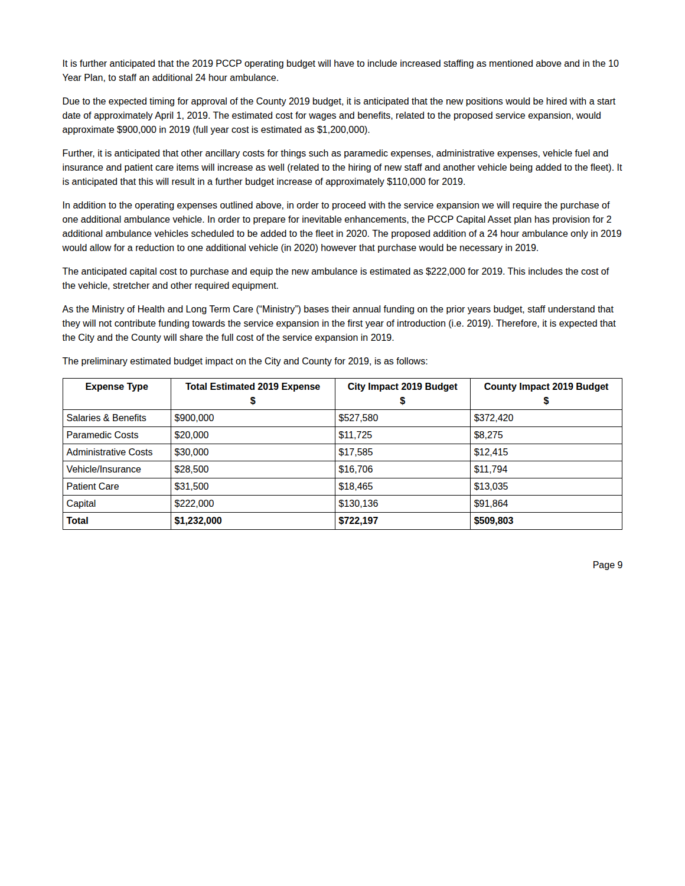It is further anticipated that the 2019 PCCP operating budget will have to include increased staffing as mentioned above and in the 10 Year Plan, to staff an additional 24 hour ambulance.
Due to the expected timing for approval of the County 2019 budget, it is anticipated that the new positions would be hired with a start date of approximately April 1, 2019. The estimated cost for wages and benefits, related to the proposed service expansion, would approximate $900,000 in 2019 (full year cost is estimated as $1,200,000).
Further, it is anticipated that other ancillary costs for things such as paramedic expenses, administrative expenses, vehicle fuel and insurance and patient care items will increase as well (related to the hiring of new staff and another vehicle being added to the fleet). It is anticipated that this will result in a further budget increase of approximately $110,000 for 2019.
In addition to the operating expenses outlined above, in order to proceed with the service expansion we will require the purchase of one additional ambulance vehicle. In order to prepare for inevitable enhancements, the PCCP Capital Asset plan has provision for 2 additional ambulance vehicles scheduled to be added to the fleet in 2020. The proposed addition of a 24 hour ambulance only in 2019 would allow for a reduction to one additional vehicle (in 2020) however that purchase would be necessary in 2019.
The anticipated capital cost to purchase and equip the new ambulance is estimated as $222,000 for 2019. This includes the cost of the vehicle, stretcher and other required equipment.
As the Ministry of Health and Long Term Care (“Ministry”) bases their annual funding on the prior years budget, staff understand that they will not contribute funding towards the service expansion in the first year of introduction (i.e. 2019). Therefore, it is expected that the City and the County will share the full cost of the service expansion in 2019.
The preliminary estimated budget impact on the City and County for 2019, is as follows:
| Expense Type | Total Estimated 2019 Expense $ | City Impact 2019 Budget $ | County Impact 2019 Budget $ |
| --- | --- | --- | --- |
| Salaries & Benefits | $900,000 | $527,580 | $372,420 |
| Paramedic Costs | $20,000 | $11,725 | $8,275 |
| Administrative Costs | $30,000 | $17,585 | $12,415 |
| Vehicle/Insurance | $28,500 | $16,706 | $11,794 |
| Patient Care | $31,500 | $18,465 | $13,035 |
| Capital | $222,000 | $130,136 | $91,864 |
| Total | $1,232,000 | $722,197 | $509,803 |
Page 9